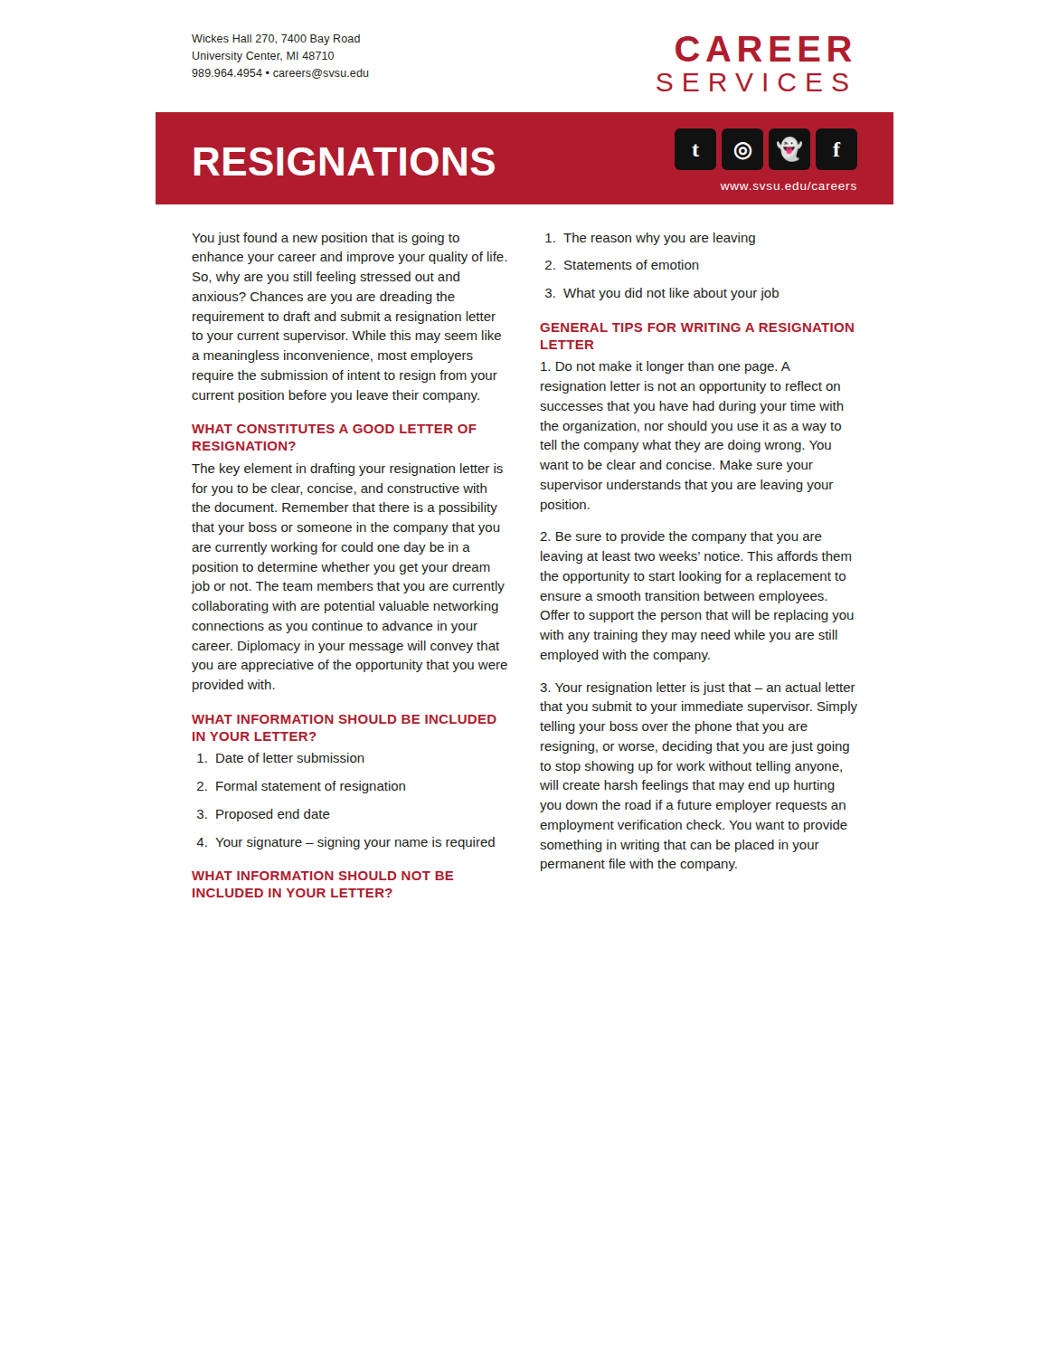Wickes Hall 270, 7400 Bay Road
University Center, MI 48710
989.964.4954 • careers@svsu.edu
CAREER SERVICES
RESIGNATIONS
t
◎
👻
f
www.svsu.edu/careers
You just found a new position that is going to enhance your career and improve your quality of life. So, why are you still feeling stressed out and anxious? Chances are you are dreading the requirement to draft and submit a resignation letter to your current supervisor. While this may seem like a meaningless inconvenience, most employers require the submission of intent to resign from your current position before you leave their company.
What constitutes a good letter of resignation?
The key element in drafting your resignation letter is for you to be clear, concise, and constructive with the document. Remember that there is a possibility that your boss or someone in the company that you are currently working for could one day be in a position to determine whether you get your dream job or not. The team members that you are currently collaborating with are potential valuable networking connections as you continue to advance in your career. Diplomacy in your message will convey that you are appreciative of the opportunity that you were provided with.
What information should be included in your letter?
Date of letter submission
Formal statement of resignation
Proposed end date
Your signature – signing your name is required
What information should not be included in your letter?
The reason why you are leaving
Statements of emotion
What you did not like about your job
General tips for writing a resignation letter
Do not make it longer than one page. A resignation letter is not an opportunity to reflect on successes that you have had during your time with the organization, nor should you use it as a way to tell the company what they are doing wrong. You want to be clear and concise. Make sure your supervisor understands that you are leaving your position.
Be sure to provide the company that you are leaving at least two weeks’ notice. This affords them the opportunity to start looking for a replacement to ensure a smooth transition between employees. Offer to support the person that will be replacing you with any training they may need while you are still employed with the company.
Your resignation letter is just that – an actual letter that you submit to your immediate supervisor. Simply telling your boss over the phone that you are resigning, or worse, deciding that you are just going to stop showing up for work without telling anyone, will create harsh feelings that may end up hurting you down the road if a future employer requests an employment verification check. You want to provide something in writing that can be placed in your permanent file with the company.